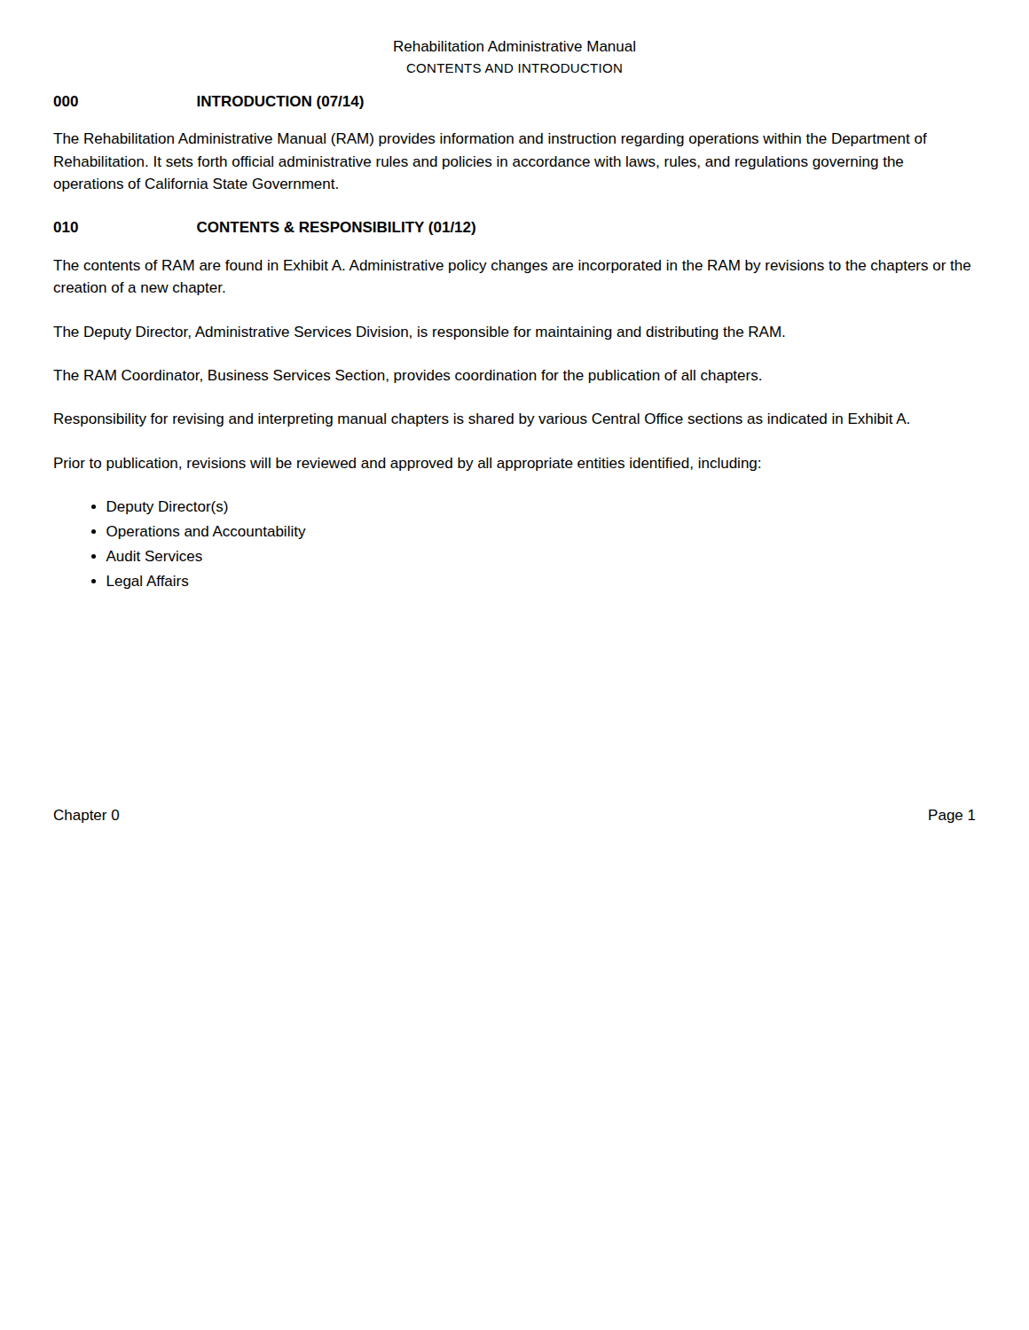Rehabilitation Administrative Manual
CONTENTS AND INTRODUCTION
000 INTRODUCTION (07/14)
The Rehabilitation Administrative Manual (RAM) provides information and instruction regarding operations within the Department of Rehabilitation. It sets forth official administrative rules and policies in accordance with laws, rules, and regulations governing the operations of California State Government.
010 CONTENTS & RESPONSIBILITY (01/12)
The contents of RAM are found in Exhibit A. Administrative policy changes are incorporated in the RAM by revisions to the chapters or the creation of a new chapter.
The Deputy Director, Administrative Services Division, is responsible for maintaining and distributing the RAM.
The RAM Coordinator, Business Services Section, provides coordination for the publication of all chapters.
Responsibility for revising and interpreting manual chapters is shared by various Central Office sections as indicated in Exhibit A.
Prior to publication, revisions will be reviewed and approved by all appropriate entities identified, including:
Deputy Director(s)
Operations and Accountability
Audit Services
Legal Affairs
Chapter 0 Page 1